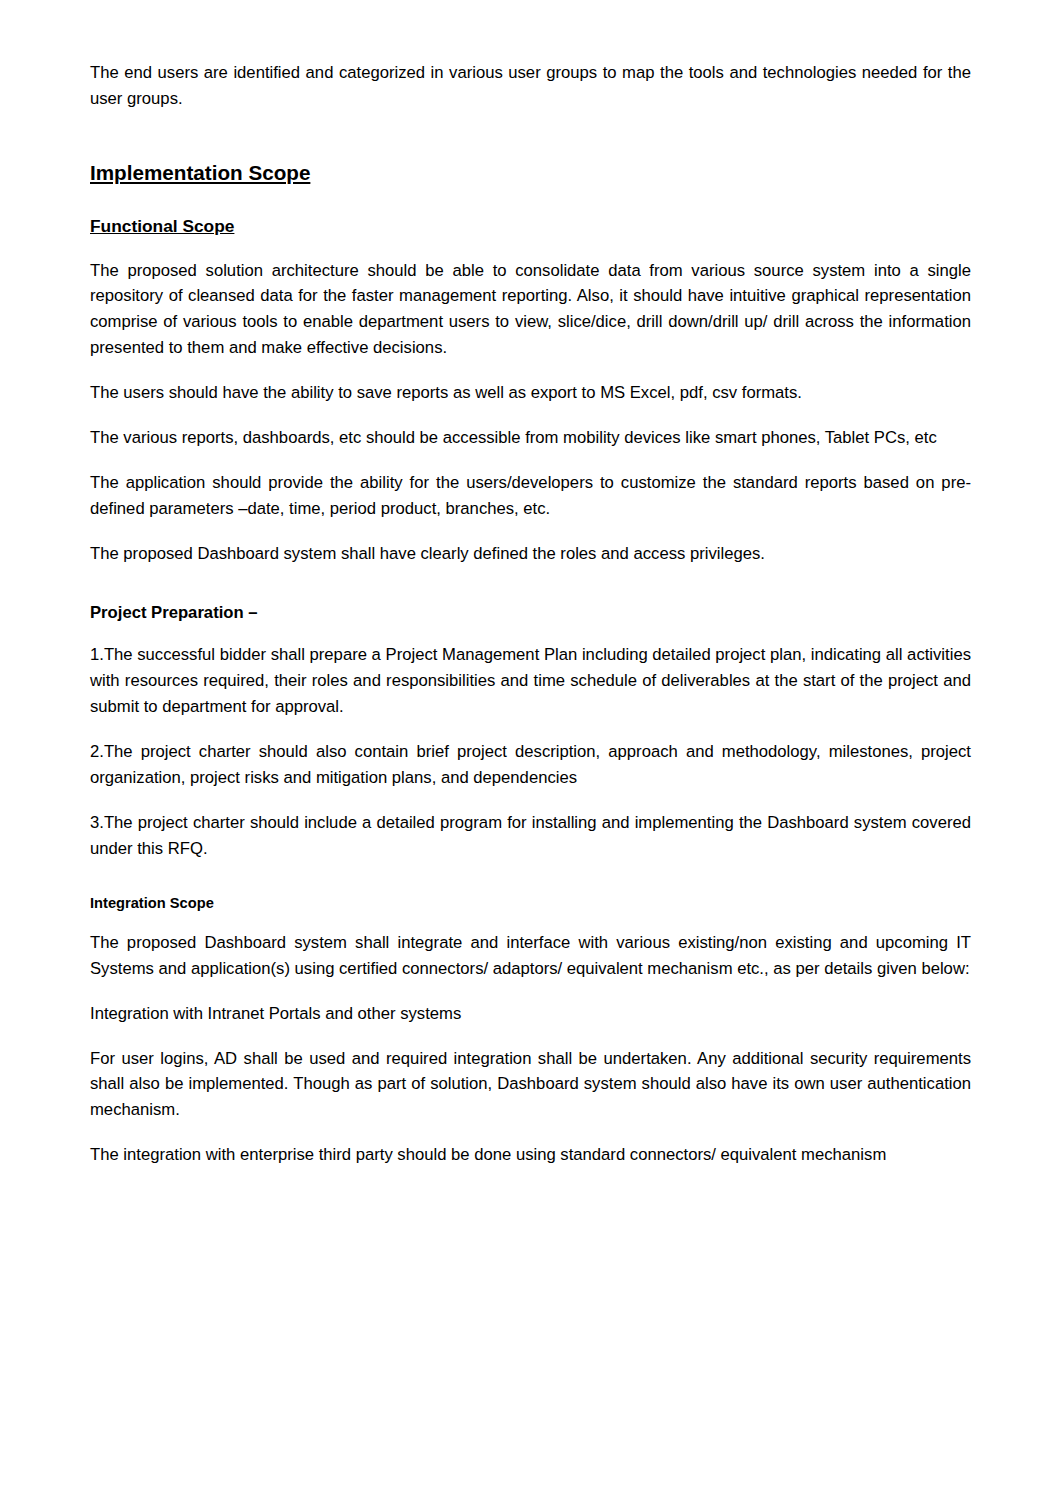The end users are identified and categorized in various user groups to map the tools and technologies needed for the user groups.
Implementation Scope
Functional Scope
The proposed solution architecture should be able to consolidate data from various source system into a single repository of cleansed data for the faster management reporting. Also, it should have intuitive graphical representation comprise of various tools to enable department users to view, slice/dice, drill down/drill up/ drill across the information presented to them and make effective decisions.
The users should have the ability to save reports as well as export to MS Excel, pdf, csv formats.
The various reports, dashboards, etc should be accessible from mobility devices like smart phones, Tablet PCs, etc
The application should provide the ability for the users/developers to customize the standard reports based on pre-defined parameters –date, time, period product, branches, etc.
The proposed Dashboard system shall have clearly defined the roles and access privileges.
Project Preparation –
1.The successful bidder shall prepare a Project Management Plan including detailed project plan, indicating all activities with resources required, their roles and responsibilities and time schedule of deliverables at the start of the project and submit to department for approval.
2.The project charter should also contain brief project description, approach and methodology, milestones, project organization, project risks and mitigation plans, and dependencies
3.The project charter should include a detailed program for installing and implementing the Dashboard system covered under this RFQ.
Integration Scope
The proposed Dashboard system shall integrate and interface with various existing/non existing and upcoming IT Systems and application(s) using certified connectors/ adaptors/ equivalent mechanism etc., as per details given below:
Integration with Intranet Portals and other systems
For user logins, AD shall be used and required integration shall be undertaken. Any additional security requirements shall also be implemented. Though as part of solution, Dashboard system should also have its own user authentication mechanism.
The integration with enterprise third party should be done using standard connectors/ equivalent mechanism